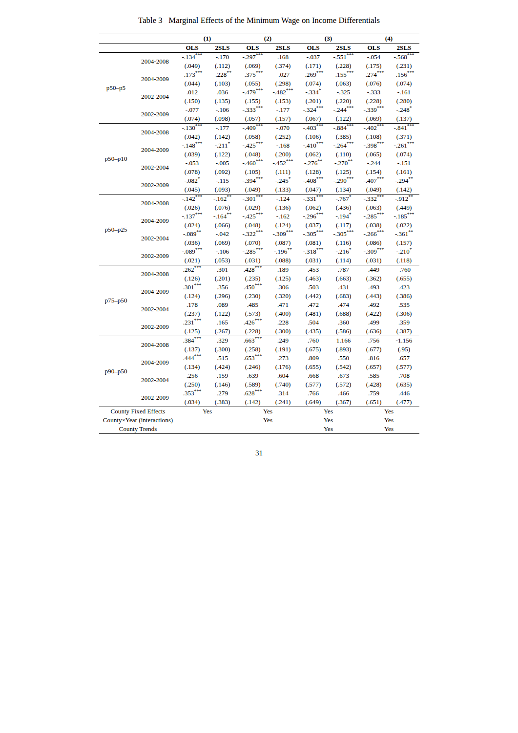Table 3 Marginal Effects of the Minimum Wage on Income Differentials
| | | (1) | (2) | (3) | (4) |
| --- | --- | --- | --- | --- | --- |
| | | OLS | 2SLS | OLS | 2SLS | OLS | 2SLS | OLS | 2SLS |
| p50–p5 | 2004-2008 | -.134 *** | -.170 | -.297 *** | .168 | -.037 | -.551 *** | -.054 | -.568 *** |
| (.049) | (.112) | (.069) | (.374) | (.171) | (.228) | (.175) | (.231) |
| 2004-2009 | -.173 *** | -.228 ** | -.375 *** | -.027 | -.269 *** | -.155 *** | -.274 *** | -.156 *** |
| (.044) | (.103) | (.055) | (.298) | (.074) | (.063) | (.076) | (.074) |
| 2002-2004 | .012 | .036 | -.479 *** | -.482 *** | -.334 * | -.325 | -.333 | -.161 |
| (.150) | (.135) | (.155) | (.153) | (.201) | (.220) | (.228) | (.280) |
| 2002-2009 | -.077 | -.106 | -.333 *** | -.177 | -.324 *** | -.244 *** | -.339 *** | -.248 * |
| (.074) | (.098) | (.057) | (.157) | (.067) | (.122) | (.069) | (.137) |
| p50–p10 | 2004-2008 | -.130 *** | -.177 | -.409 *** | -.070 | -.403 *** | -.884 *** | -.402 *** | -.841 *** |
| (.042) | (.142) | (.058) | (.252) | (.106) | (.385) | (.108) | (.371) |
| 2004-2009 | -.148 *** | -.211 * | -.425 *** | -.168 | -.410 *** | -.264 *** | -.398 *** | -.261 *** |
| (.039) | (.122) | (.048) | (.200) | (.062) | (.110) | (.065) | (.074) |
| 2002-2004 | -.053 | -.005 | -.460 *** | -.452 *** | -.276 ** | -.270 ** | -.244 | -.151 |
| (.078) | (.092) | (.105) | (.111) | (.128) | (.125) | (.154) | (.161) |
| 2002-2009 | -.082 * | -.115 | -.394 *** | -.245 * | -.408 *** | -.290 *** | -.407 *** | -.294 ** |
| (.045) | (.093) | (.049) | (.133) | (.047) | (.134) | (.049) | (.142) |
| p50–p25 | 2004-2008 | -.142 *** | -.162 ** | -.301 *** | -.124 | -.331 *** | -.767 * | -.332 *** | -.912 ** |
| (.026) | (.076) | (.029) | (.136) | (.062) | (.436) | (.063) | (.449) |
| 2004-2009 | -.137 *** | -.164 ** | -.425 *** | -.162 | -.296 *** | -.194 * | -.285 *** | -.185 *** |
| (.024) | (.066) | (.048) | (.124) | (.037) | (.117) | (.038) | (.022) |
| 2002-2004 | -.089 ** | -.042 | -.322 *** | -.309 *** | -.305 *** | -.305 *** | -.266 *** | -.361 ** |
| (.036) | (.069) | (.070) | (.087) | (.081) | (.116) | (.086) | (.157) |
| 2002-2009 | -.089 *** | -.106 | -.285 *** | -.196 ** | -.318 *** | -.216 * | -.309 *** | -.210 * |
| (.021) | (.053) | (.031) | (.088) | (.031) | (.114) | (.031) | (.118) |
| p75–p50 | 2004-2008 | .262 *** | .301 | .428 *** | .189 | .453 | .787 | .449 | -.760 |
| (.126) | (.201) | (.235) | (.125) | (.463) | (.663) | (.362) | (.655) |
| 2004-2009 | .301 *** | .356 | .450 *** | .306 | .503 | .431 | .493 | .423 |
| (.124) | (.296) | (.230) | (.320) | (.442) | (.683) | (.443) | (.386) |
| 2002-2004 | .178 | .089 | .485 | .471 | .472 | .474 | .492 | .535 |
| (.237) | (.122) | (.573) | (.400) | (.481) | (.688) | (.422) | (.306) |
| 2002-2009 | .231 *** | .165 | .426 *** | .228 | .504 | .360 | .499 | .359 |
| (.125) | (.267) | (.228) | (.300) | (.435) | (.586) | (.636) | (.387) |
| p90–p50 | 2004-2008 | .384 *** | .329 | .663 *** | .249 | .760 | 1.166 | .756 | -1.156 |
| (.137) | (.300) | (.258) | (.191) | (.675) | (.893) | (.677) | (.95) |
| 2004-2009 | .444 *** | .515 | .653 *** | .273 | .809 | .550 | .816 | .657 |
| (.134) | (.424) | (.246) | (.176) | (.655) | (.542) | (.657) | (.577) |
| 2002-2004 | .256 | .159 | .639 | .604 | .668 | .673 | .585 | .708 |
| (.250) | (.146) | (.589) | (.740) | (.577) | (.572) | (.428) | (.635) |
| 2002-2009 | .353 *** | .279 | .628 *** | .314 | .766 | .466 | .759 | .446 |
| (.034) | (.383) | (.142) | (.241) | (.649) | (.367) | (.651) | (.477) |
| County Fixed Effects | Yes | Yes | Yes | Yes |
| County×Year (interactions) | | Yes | Yes | Yes |
| County Trends | | | Yes | Yes |
31